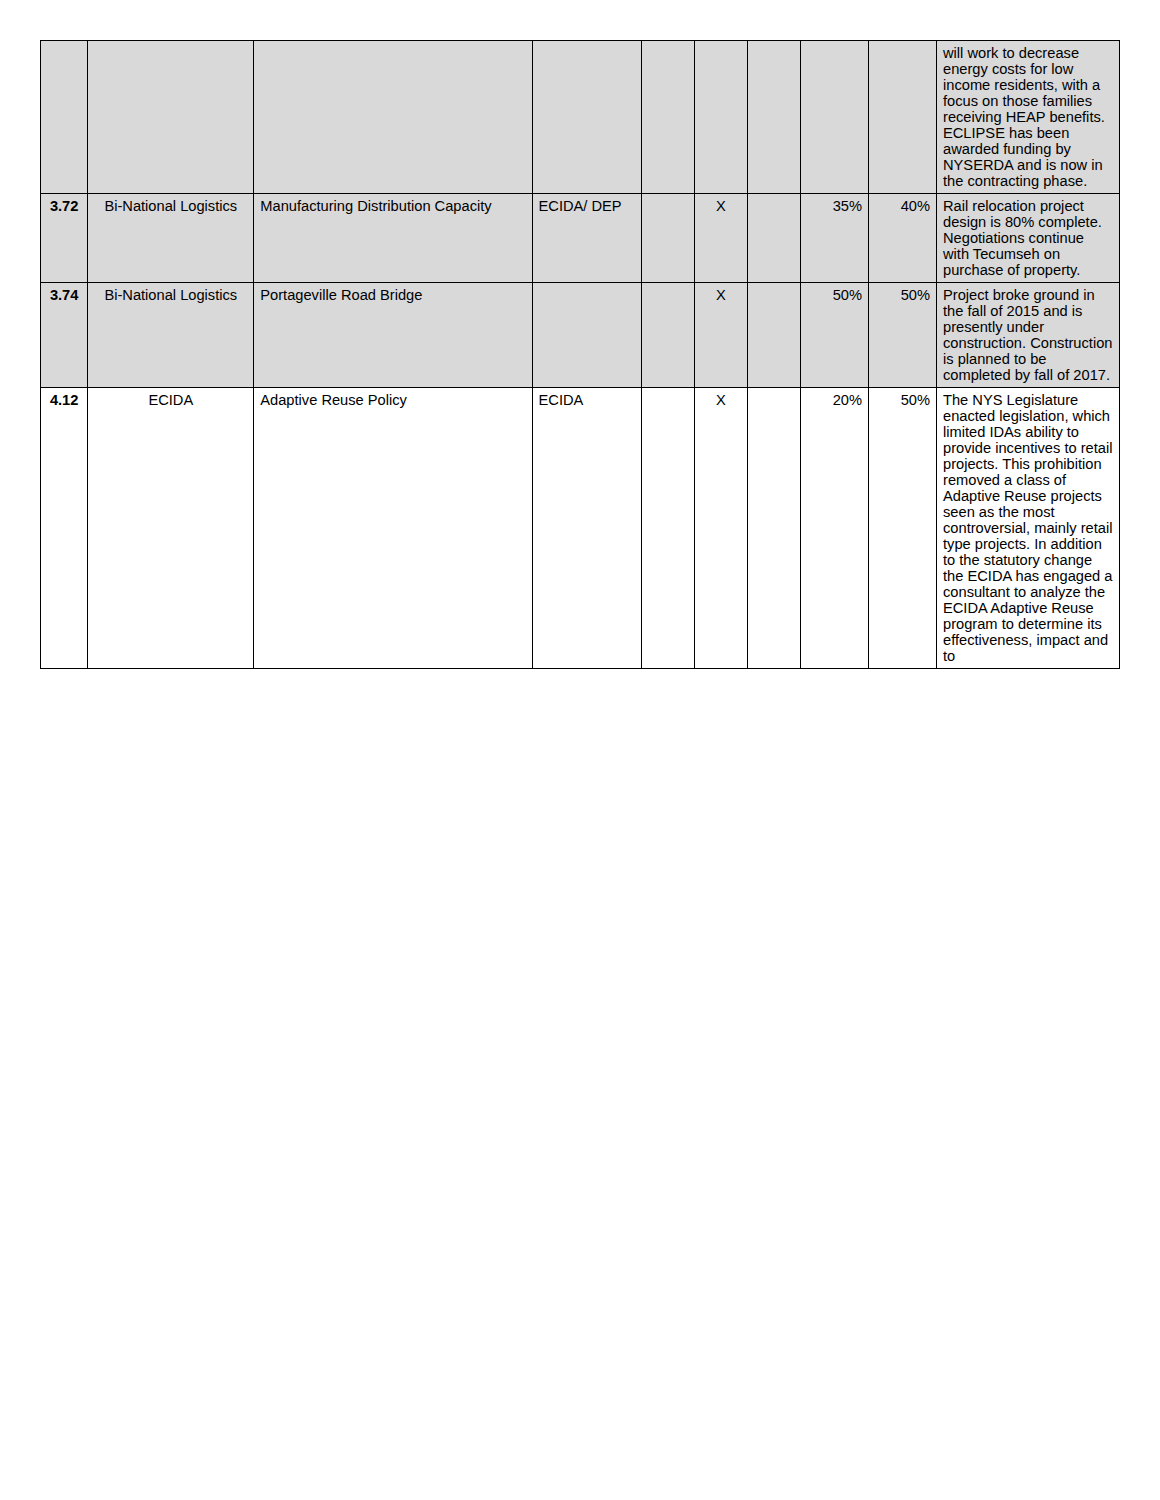| | | | | | | | | | will work to decrease energy costs for low income residents, with a focus on those families receiving HEAP benefits. ECLIPSE has been awarded funding by NYSERDA and is now in the contracting phase. |
| 3.72 | Bi-National Logistics | Manufacturing Distribution Capacity | ECIDA/ DEP | | X | | 35% | 40% | Rail relocation project design is 80% complete. Negotiations continue with Tecumseh on purchase of property. |
| 3.74 | Bi-National Logistics | Portageville Road Bridge | | | X | | 50% | 50% | Project broke ground in the fall of 2015 and is presently under construction. Construction is planned to be completed by fall of 2017. |
| 4.12 | ECIDA | Adaptive Reuse Policy | ECIDA | | X | | 20% | 50% | The NYS Legislature enacted legislation, which limited IDAs ability to provide incentives to retail projects. This prohibition removed a class of Adaptive Reuse projects seen as the most controversial, mainly retail type projects. In addition to the statutory change the ECIDA has engaged a consultant to analyze the ECIDA Adaptive Reuse program to determine its effectiveness, impact and to |